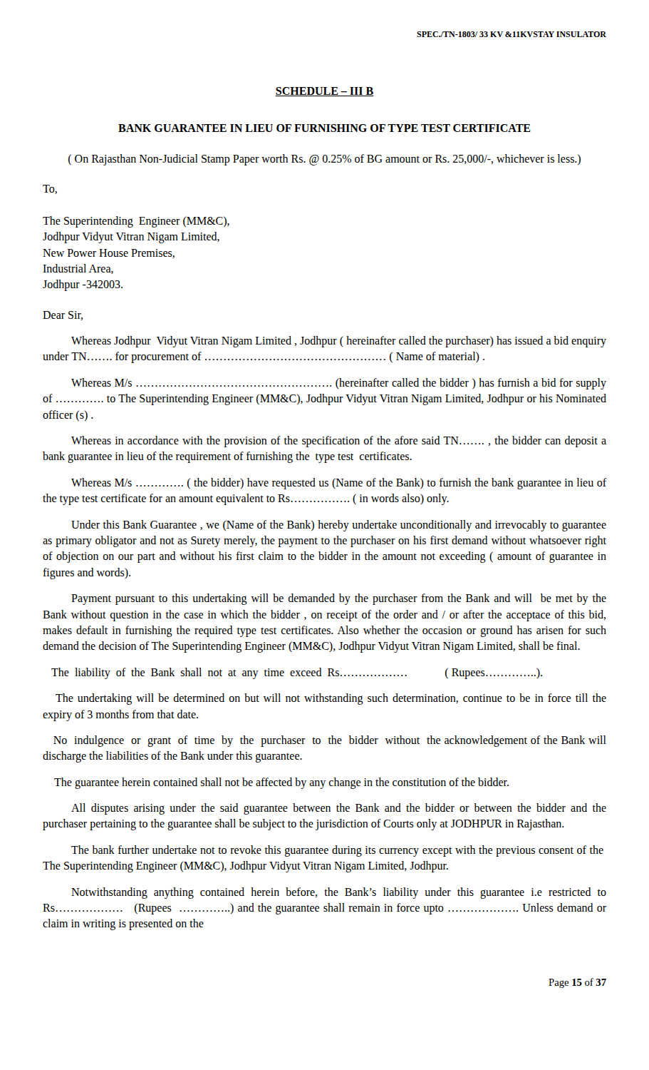SPEC./TN-1803/ 33 KV &11KVSTAY INSULATOR
SCHEDULE – III B
BANK GUARANTEE IN LIEU OF FURNISHING OF TYPE TEST CERTIFICATE
( On Rajasthan Non-Judicial Stamp Paper worth Rs. @ 0.25% of BG amount or Rs. 25,000/-, whichever is less.)
To,
The Superintending Engineer (MM&C),
Jodhpur Vidyut Vitran Nigam Limited,
New Power House Premises,
Industrial Area,
Jodhpur -342003.
Dear Sir,
Whereas Jodhpur Vidyut Vitran Nigam Limited , Jodhpur ( hereinafter called the purchaser) has issued a bid enquiry under TN……. for procurement of ………………………………………… ( Name of material) .
Whereas M/s ……………………………………………. (hereinafter called the bidder ) has furnish a bid for supply of …………. to The Superintending Engineer (MM&C), Jodhpur Vidyut Vitran Nigam Limited, Jodhpur or his Nominated officer (s) .
Whereas in accordance with the provision of the specification of the afore said TN……. , the bidder can deposit a bank guarantee in lieu of the requirement of furnishing the type test certificates.
Whereas M/s …………. ( the bidder) have requested us (Name of the Bank) to furnish the bank guarantee in lieu of the type test certificate for an amount equivalent to Rs……………. ( in words also) only.
Under this Bank Guarantee , we (Name of the Bank) hereby undertake unconditionally and irrevocably to guarantee as primary obligator and not as Surety merely, the payment to the purchaser on his first demand without whatsoever right of objection on our part and without his first claim to the bidder in the amount not exceeding ( amount of guarantee in figures and words).
Payment pursuant to this undertaking will be demanded by the purchaser from the Bank and will be met by the Bank without question in the case in which the bidder , on receipt of the order and / or after the acceptace of this bid, makes default in furnishing the required type test certificates. Also whether the occasion or ground has arisen for such demand the decision of The Superintending Engineer (MM&C), Jodhpur Vidyut Vitran Nigam Limited, shall be final.
The liability of the Bank shall not at any time exceed Rs……………… ( Rupees…………..).
The undertaking will be determined on but will not withstanding such determination, continue to be in force till the expiry of 3 months from that date.
No indulgence or grant of time by the purchaser to the bidder without the acknowledgement of the Bank will discharge the liabilities of the Bank under this guarantee.
The guarantee herein contained shall not be affected by any change in the constitution of the bidder.
All disputes arising under the said guarantee between the Bank and the bidder or between the bidder and the purchaser pertaining to the guarantee shall be subject to the jurisdiction of Courts only at JODHPUR in Rajasthan.
The bank further undertake not to revoke this guarantee during its currency except with the previous consent of the The Superintending Engineer (MM&C), Jodhpur Vidyut Vitran Nigam Limited, Jodhpur.
Notwithstanding anything contained herein before, the Bank’s liability under this guarantee i.e restricted to Rs……………… (Rupees …………..) and the guarantee shall remain in force upto ………………. Unless demand or claim in writing is presented on the
Page 15 of 37